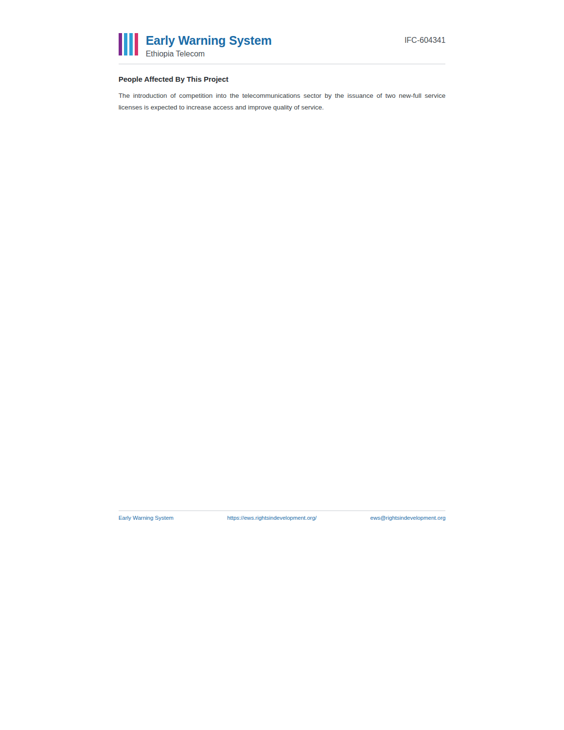Early Warning System
Ethiopia Telecom
IFC-604341
People Affected By This Project
The introduction of competition into the telecommunications sector by the issuance of two new-full service licenses is expected to increase access and improve quality of service.
Early Warning System
https://ews.rightsindevelopment.org/
ews@rightsindevelopment.org